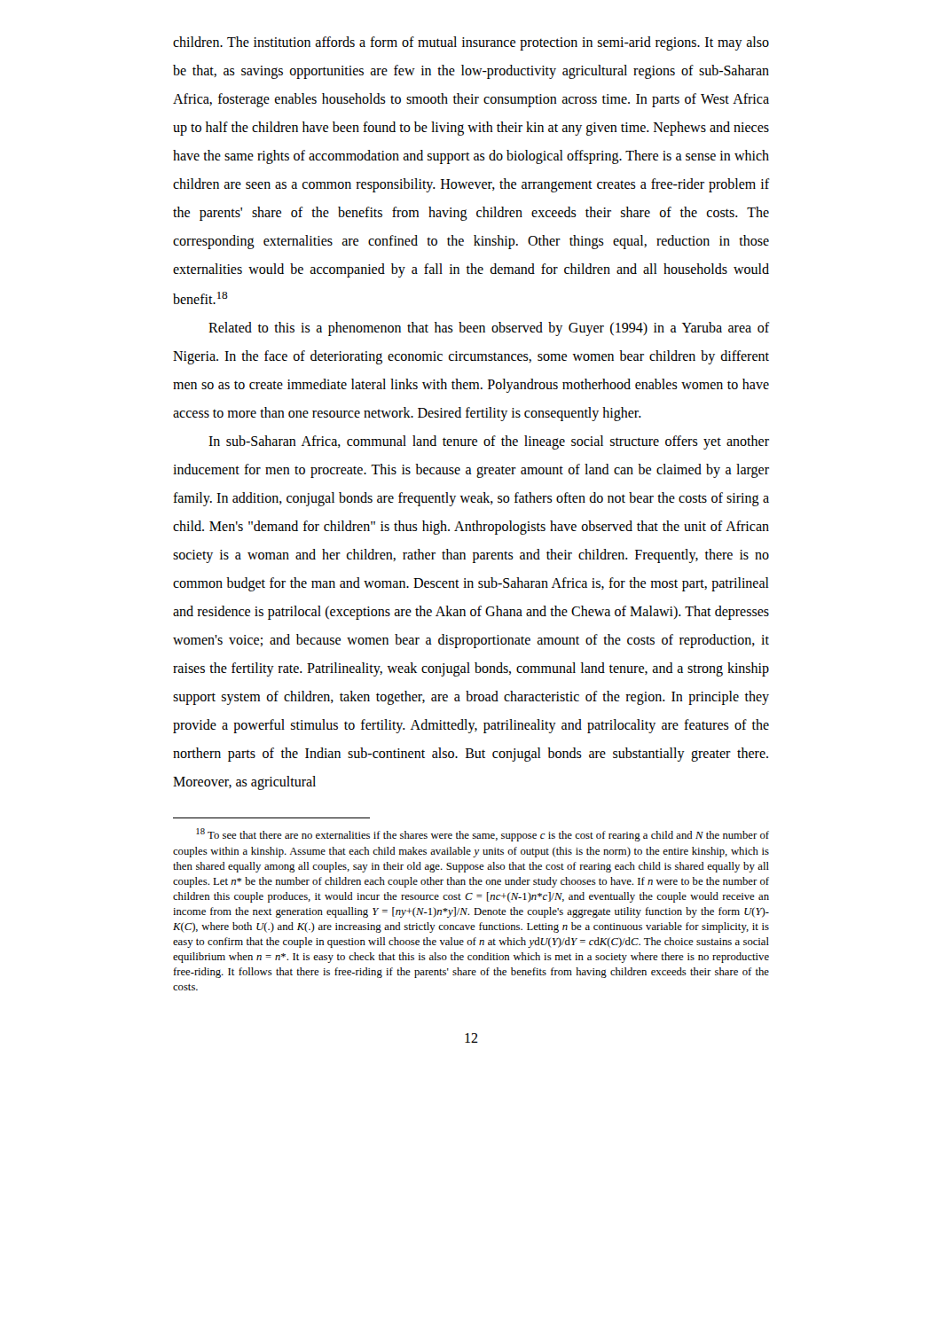children. The institution affords a form of mutual insurance protection in semi-arid regions. It may also be that, as savings opportunities are few in the low-productivity agricultural regions of sub-Saharan Africa, fosterage enables households to smooth their consumption across time. In parts of West Africa up to half the children have been found to be living with their kin at any given time. Nephews and nieces have the same rights of accommodation and support as do biological offspring. There is a sense in which children are seen as a common responsibility. However, the arrangement creates a free-rider problem if the parents' share of the benefits from having children exceeds their share of the costs. The corresponding externalities are confined to the kinship. Other things equal, reduction in those externalities would be accompanied by a fall in the demand for children and all households would benefit.18
Related to this is a phenomenon that has been observed by Guyer (1994) in a Yaruba area of Nigeria. In the face of deteriorating economic circumstances, some women bear children by different men so as to create immediate lateral links with them. Polyandrous motherhood enables women to have access to more than one resource network. Desired fertility is consequently higher.
In sub-Saharan Africa, communal land tenure of the lineage social structure offers yet another inducement for men to procreate. This is because a greater amount of land can be claimed by a larger family. In addition, conjugal bonds are frequently weak, so fathers often do not bear the costs of siring a child. Men's "demand for children" is thus high. Anthropologists have observed that the unit of African society is a woman and her children, rather than parents and their children. Frequently, there is no common budget for the man and woman. Descent in sub-Saharan Africa is, for the most part, patrilineal and residence is patrilocal (exceptions are the Akan of Ghana and the Chewa of Malawi). That depresses women's voice; and because women bear a disproportionate amount of the costs of reproduction, it raises the fertility rate. Patrilineality, weak conjugal bonds, communal land tenure, and a strong kinship support system of children, taken together, are a broad characteristic of the region. In principle they provide a powerful stimulus to fertility. Admittedly, patrilineality and patrilocality are features of the northern parts of the Indian sub-continent also. But conjugal bonds are substantially greater there. Moreover, as agricultural
18 To see that there are no externalities if the shares were the same, suppose c is the cost of rearing a child and N the number of couples within a kinship. Assume that each child makes available y units of output (this is the norm) to the entire kinship, which is then shared equally among all couples, say in their old age. Suppose also that the cost of rearing each child is shared equally by all couples. Let n* be the number of children each couple other than the one under study chooses to have. If n were to be the number of children this couple produces, it would incur the resource cost C = [nc+(N-1)n*c]/N, and eventually the couple would receive an income from the next generation equalling Y = [ny+(N-1)n*y]/N. Denote the couple's aggregate utility function by the form U(Y)-K(C), where both U(.) and K(.) are increasing and strictly concave functions. Letting n be a continuous variable for simplicity, it is easy to confirm that the couple in question will choose the value of n at which ydU(Y)/dY = cdK(C)/dC. The choice sustains a social equilibrium when n = n*. It is easy to check that this is also the condition which is met in a society where there is no reproductive free-riding. It follows that there is free-riding if the parents' share of the benefits from having children exceeds their share of the costs.
12